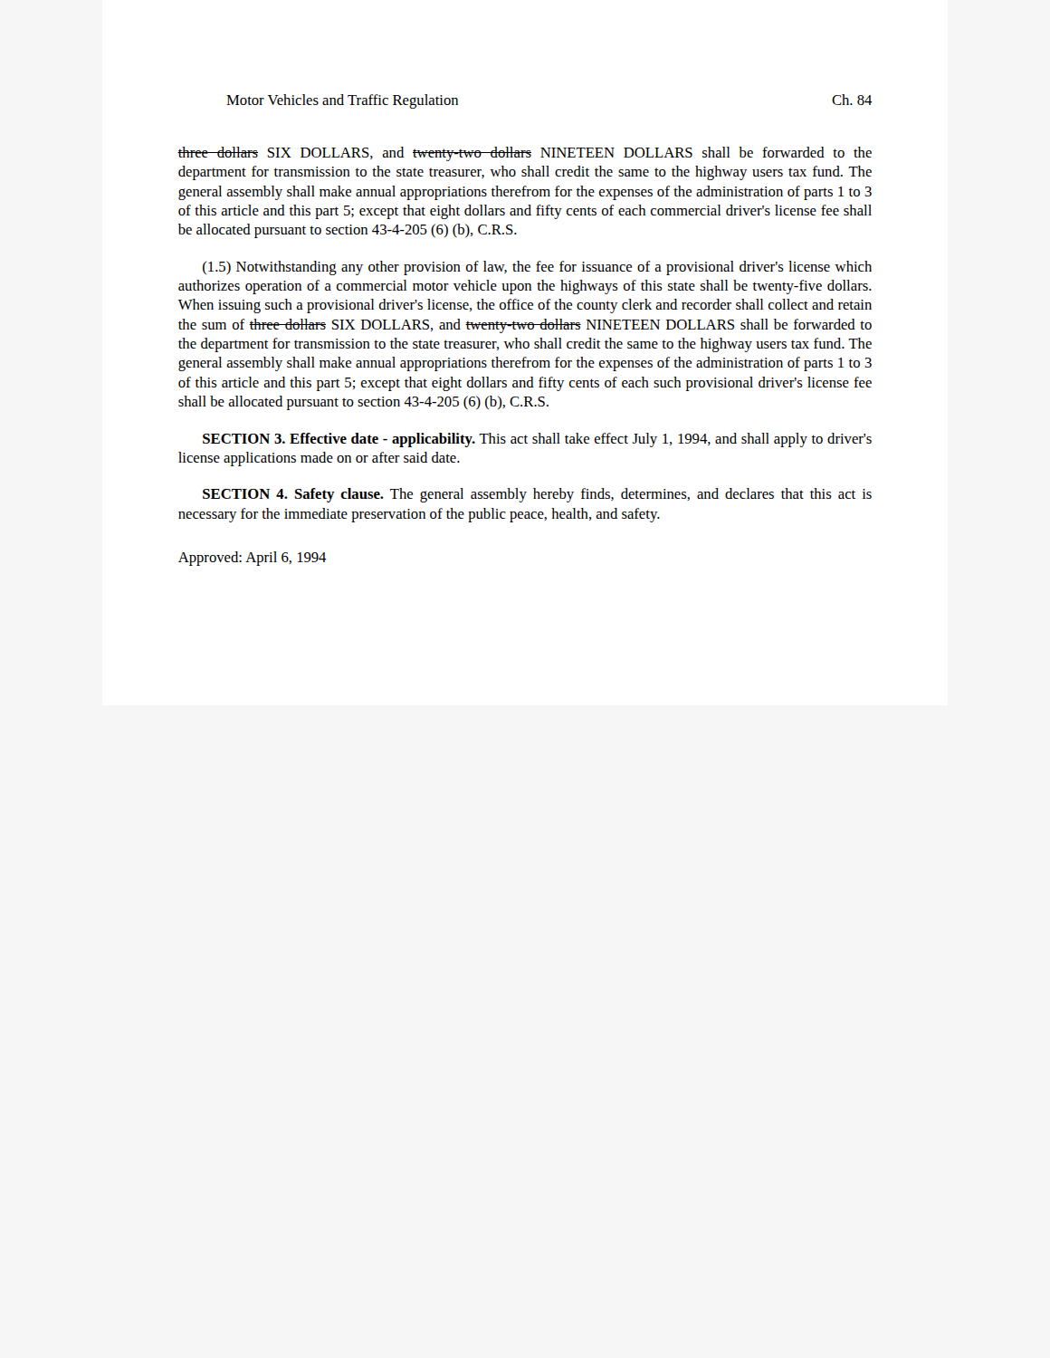Motor Vehicles and Traffic Regulation Ch. 84
three dollars SIX DOLLARS, and twenty-two dollars NINETEEN DOLLARS shall be forwarded to the department for transmission to the state treasurer, who shall credit the same to the highway users tax fund. The general assembly shall make annual appropriations therefrom for the expenses of the administration of parts 1 to 3 of this article and this part 5; except that eight dollars and fifty cents of each commercial driver's license fee shall be allocated pursuant to section 43-4-205 (6) (b), C.R.S.
(1.5) Notwithstanding any other provision of law, the fee for issuance of a provisional driver's license which authorizes operation of a commercial motor vehicle upon the highways of this state shall be twenty-five dollars. When issuing such a provisional driver's license, the office of the county clerk and recorder shall collect and retain the sum of three dollars SIX DOLLARS, and twenty-two dollars NINETEEN DOLLARS shall be forwarded to the department for transmission to the state treasurer, who shall credit the same to the highway users tax fund. The general assembly shall make annual appropriations therefrom for the expenses of the administration of parts 1 to 3 of this article and this part 5; except that eight dollars and fifty cents of each such provisional driver's license fee shall be allocated pursuant to section 43-4-205 (6) (b), C.R.S.
SECTION 3. Effective date - applicability. This act shall take effect July 1, 1994, and shall apply to driver's license applications made on or after said date.
SECTION 4. Safety clause. The general assembly hereby finds, determines, and declares that this act is necessary for the immediate preservation of the public peace, health, and safety.
Approved: April 6, 1994